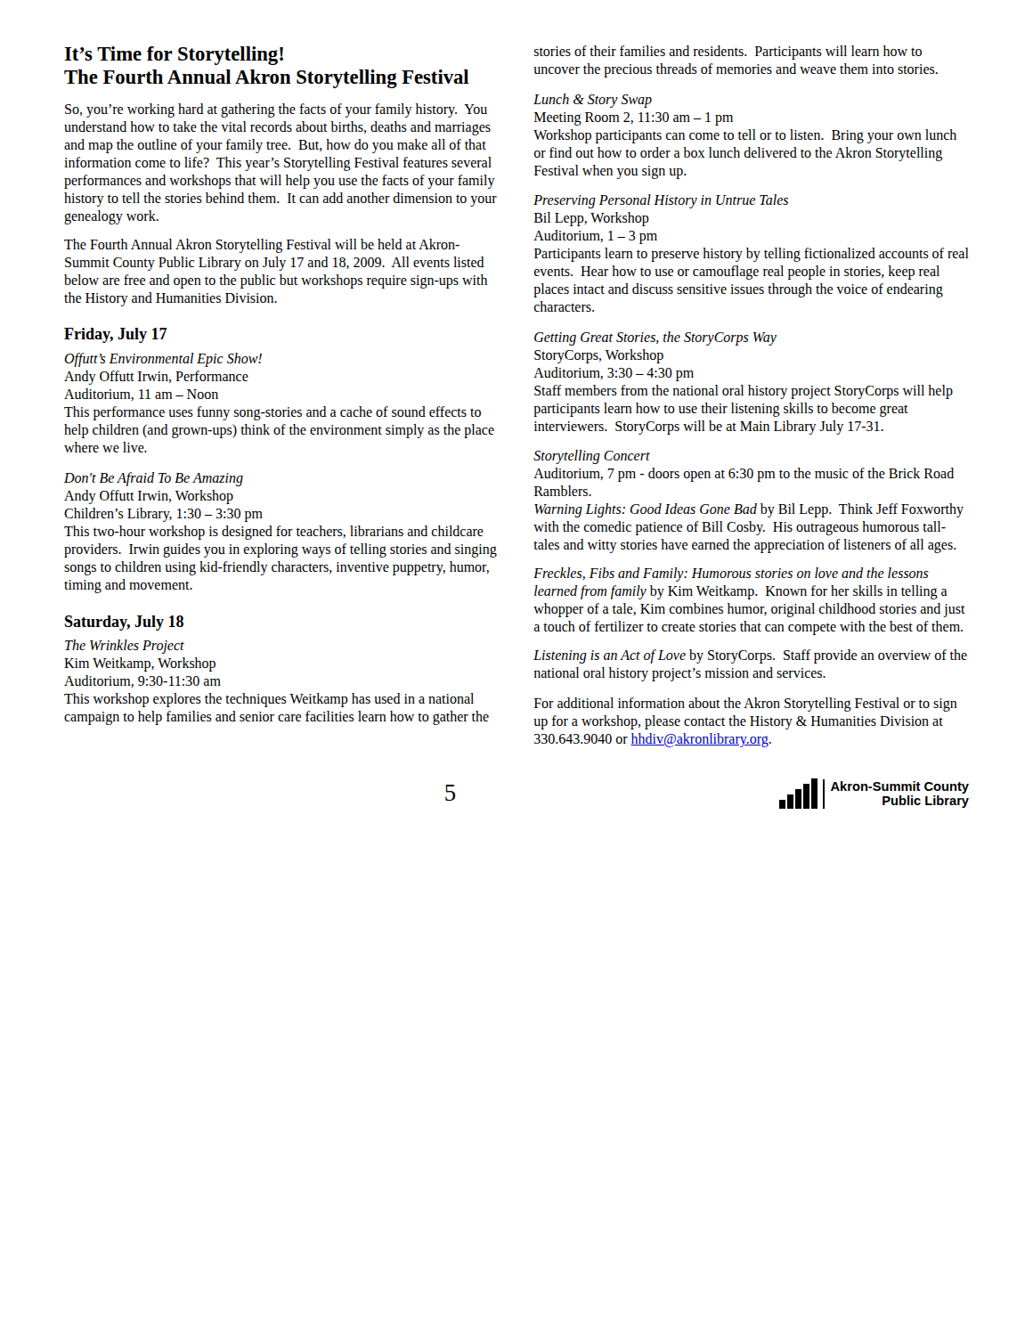It’s Time for Storytelling!
The Fourth Annual Akron Storytelling Festival
So, you’re working hard at gathering the facts of your family history. You understand how to take the vital records about births, deaths and marriages and map the outline of your family tree. But, how do you make all of that information come to life? This year’s Storytelling Festival features several performances and workshops that will help you use the facts of your family history to tell the stories behind them. It can add another dimension to your genealogy work.
The Fourth Annual Akron Storytelling Festival will be held at Akron-Summit County Public Library on July 17 and 18, 2009. All events listed below are free and open to the public but workshops require sign-ups with the History and Humanities Division.
Friday, July 17
Offutt’s Environmental Epic Show! Andy Offutt Irwin, Performance Auditorium, 11 am – Noon
This performance uses funny song-stories and a cache of sound effects to help children (and grown-ups) think of the environment simply as the place where we live.
Don't Be Afraid To Be Amazing Andy Offutt Irwin, Workshop Children’s Library, 1:30 – 3:30 pm
This two-hour workshop is designed for teachers, librarians and childcare providers. Irwin guides you in exploring ways of telling stories and singing songs to children using kid-friendly characters, inventive puppetry, humor, timing and movement.
Saturday, July 18
The Wrinkles Project Kim Weitkamp, Workshop Auditorium, 9:30-11:30 am
This workshop explores the techniques Weitkamp has used in a national campaign to help families and senior care facilities learn how to gather the stories of their families and residents. Participants will learn how to uncover the precious threads of memories and weave them into stories.
Lunch & Story Swap Meeting Room 2, 11:30 am – 1 pm
Workshop participants can come to tell or to listen. Bring your own lunch or find out how to order a box lunch delivered to the Akron Storytelling Festival when you sign up.
Preserving Personal History in Untrue Tales Bil Lepp, Workshop Auditorium, 1 – 3 pm
Participants learn to preserve history by telling fictionalized accounts of real events. Hear how to use or camouflage real people in stories, keep real places intact and discuss sensitive issues through the voice of endearing characters.
Getting Great Stories, the StoryCorps Way StoryCorps, Workshop Auditorium, 3:30 – 4:30 pm
Staff members from the national oral history project StoryCorps will help participants learn how to use their listening skills to become great interviewers. StoryCorps will be at Main Library July 17-31.
Storytelling Concert
Auditorium, 7 pm - doors open at 6:30 pm to the music of the Brick Road Ramblers.
Warning Lights: Good Ideas Gone Bad by Bil Lepp. Think Jeff Foxworthy with the comedic patience of Bill Cosby. His outrageous humorous tall-tales and witty stories have earned the appreciation of listeners of all ages.
Freckles, Fibs and Family: Humorous stories on love and the lessons learned from family by Kim Weitkamp. Known for her skills in telling a whopper of a tale, Kim combines humor, original childhood stories and just a touch of fertilizer to create stories that can compete with the best of them.
Listening is an Act of Love by StoryCorps. Staff provide an overview of the national oral history project’s mission and services.
For additional information about the Akron Storytelling Festival or to sign up for a workshop, please contact the History & Humanities Division at 330.643.9040 or hhdiv@akronlibrary.org.
5
Akron-Summit County Public Library